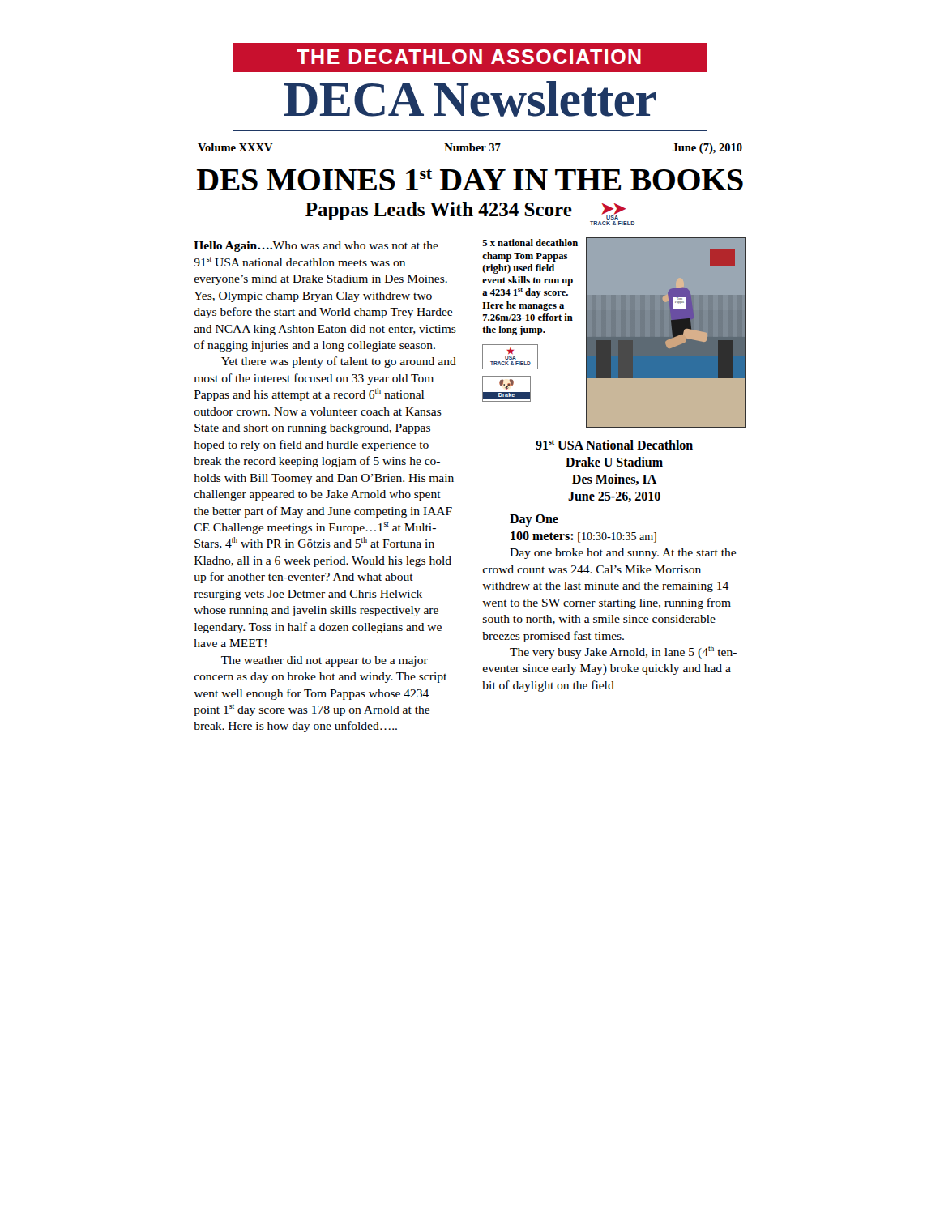THE DECATHLON ASSOCIATION
DECA Newsletter
Volume XXXV Number 37 June (7), 2010
DES MOINES 1st DAY IN THE BOOKS
Pappas Leads With 4234 Score ➤➤ USA
TRACK & FIELD
Hello Again…. Who was and who was not at the 91st USA national decathlon meets was on everyone’s mind at Drake Stadium in Des Moines. Yes, Olympic champ Bryan Clay withdrew two days before the start and World champ Trey Hardee and NCAA king Ashton Eaton did not enter, victims of nagging injuries and a long collegiate season.
Yet there was plenty of talent to go around and most of the interest focused on 33 year old Tom Pappas and his attempt at a record 6th national outdoor crown. Now a volunteer coach at Kansas State and short on running background, Pappas hoped to rely on field and hurdle experience to break the record keeping logjam of 5 wins he co-holds with Bill Toomey and Dan O’Brien. His main challenger appeared to be Jake Arnold who spent the better part of May and June competing in IAAF CE Challenge meetings in Europe…1st at Multi-Stars, 4th with PR in Götzis and 5th at Fortuna in Kladno, all in a 6 week period. Would his legs hold up for another ten-eventer? And what about resurging vets Joe Detmer and Chris Helwick whose running and javelin skills respectively are legendary. Toss in half a dozen collegians and we have a MEET!
The weather did not appear to be a major concern as day on broke hot and windy. The script went well enough for Tom Pappas whose 4234 point 1st day score was 178 up on Arnold at the break. Here is how day one unfolded…..
5 x national decathlon champ Tom Pappas (right) used field event skills to run up a 4234 1st day score. Here he manages a 7.26m/23-10 effort in the long jump.
★
USA
TRACK & FIELD
🐶
Drake
Tom
Pappas
91st USA National Decathlon
Drake U Stadium
Des Moines, IA
June 25-26, 2010
Day One
100 meters: [10:30-10:35 am]
Day one broke hot and sunny. At the start the crowd count was 244. Cal’s Mike Morrison withdrew at the last minute and the remaining 14 went to the SW corner starting line, running from south to north, with a smile since considerable breezes promised fast times.
The very busy Jake Arnold, in lane 5 (4th ten-eventer since early May) broke quickly and had a bit of daylight on the field